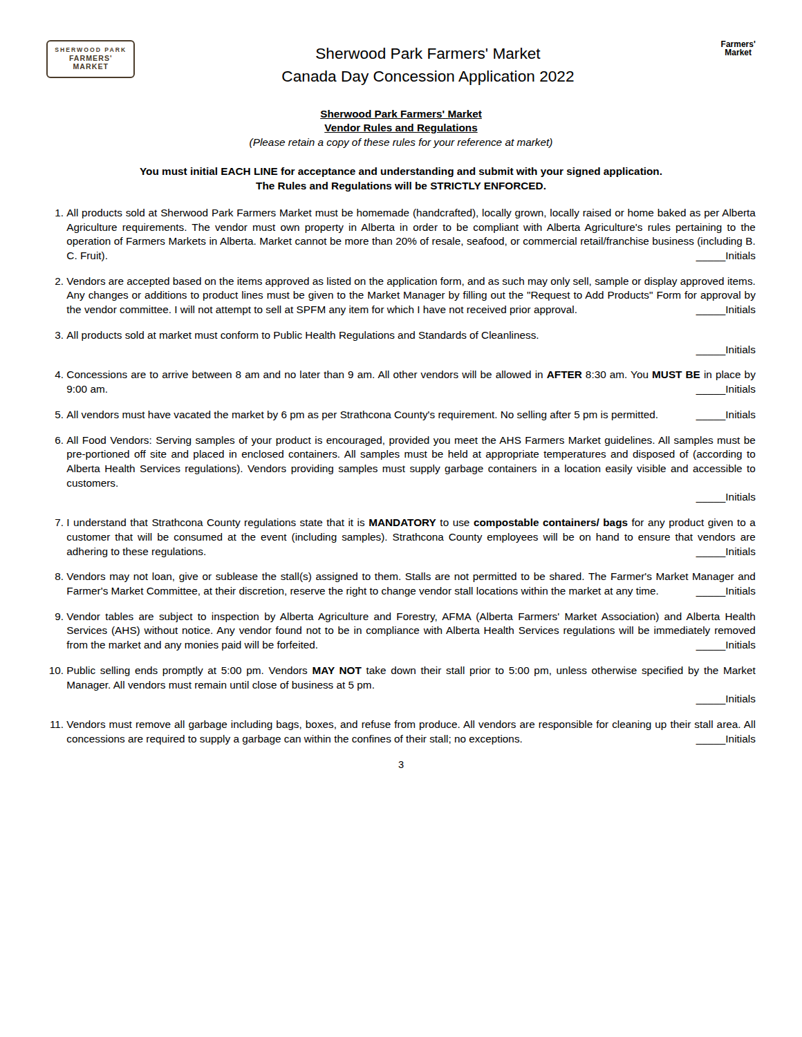SHERWOOD PARK FARMERS'
MARKET
Sherwood Park Farmers' Market
Canada Day Concession Application 2022
Farmers'
Market
Sherwood Park Farmers' Market
Vendor Rules and Regulations
(Please retain a copy of these rules for your reference at market)
You must initial EACH LINE for acceptance and understanding and submit with your signed application.
The Rules and Regulations will be STRICTLY ENFORCED.
All products sold at Sherwood Park Farmers Market must be homemade (handcrafted), locally grown, locally raised or home baked as per Alberta Agriculture requirements. The vendor must own property in Alberta in order to be compliant with Alberta Agriculture's rules pertaining to the operation of Farmers Markets in Alberta. Market cannot be more than 20% of resale, seafood, or commercial retail/franchise business (including B. C. Fruit). _____Initials
Vendors are accepted based on the items approved as listed on the application form, and as such may only sell, sample or display approved items. Any changes or additions to product lines must be given to the Market Manager by filling out the "Request to Add Products" Form for approval by the vendor committee. I will not attempt to sell at SPFM any item for which I have not received prior approval. _____Initials
All products sold at market must conform to Public Health Regulations and Standards of Cleanliness. _____Initials
Concessions are to arrive between 8 am and no later than 9 am. All other vendors will be allowed in AFTER 8:30 am. You MUST BE in place by 9:00 am. _____Initials
All vendors must have vacated the market by 6 pm as per Strathcona County's requirement. No selling after 5 pm is permitted. _____Initials
All Food Vendors: Serving samples of your product is encouraged, provided you meet the AHS Farmers Market guidelines. All samples must be pre-portioned off site and placed in enclosed containers. All samples must be held at appropriate temperatures and disposed of (according to Alberta Health Services regulations). Vendors providing samples must supply garbage containers in a location easily visible and accessible to customers. _____Initials
I understand that Strathcona County regulations state that it is MANDATORY to use compostable containers/ bags for any product given to a customer that will be consumed at the event (including samples). Strathcona County employees will be on hand to ensure that vendors are adhering to these regulations. _____Initials
Vendors may not loan, give or sublease the stall(s) assigned to them. Stalls are not permitted to be shared. The Farmer's Market Manager and Farmer's Market Committee, at their discretion, reserve the right to change vendor stall locations within the market at any time. _____Initials
Vendor tables are subject to inspection by Alberta Agriculture and Forestry, AFMA (Alberta Farmers' Market Association) and Alberta Health Services (AHS) without notice. Any vendor found not to be in compliance with Alberta Health Services regulations will be immediately removed from the market and any monies paid will be forfeited. _____Initials
Public selling ends promptly at 5:00 pm. Vendors MAY NOT take down their stall prior to 5:00 pm, unless otherwise specified by the Market Manager. All vendors must remain until close of business at 5 pm. _____Initials
Vendors must remove all garbage including bags, boxes, and refuse from produce. All vendors are responsible for cleaning up their stall area. All concessions are required to supply a garbage can within the confines of their stall; no exceptions. _____Initials
3